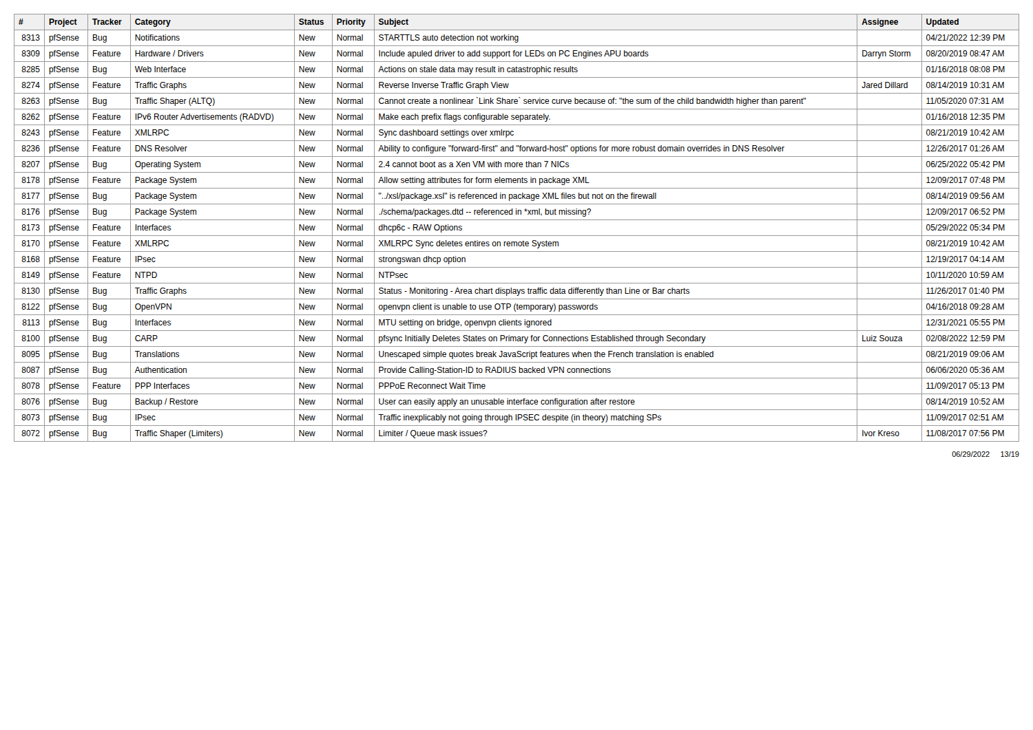Issue tracker listing
| # | Project | Tracker | Category | Status | Priority | Subject | Assignee | Updated |
| --- | --- | --- | --- | --- | --- | --- | --- | --- |
| 8313 | pfSense | Bug | Notifications | New | Normal | STARTTLS auto detection not working | | 04/21/2022 12:39 PM |
| 8309 | pfSense | Feature | Hardware / Drivers | New | Normal | Include apuled driver to add support for LEDs on PC Engines APU boards | Darryn Storm | 08/20/2019 08:47 AM |
| 8285 | pfSense | Bug | Web Interface | New | Normal | Actions on stale data may result in catastrophic results | | 01/16/2018 08:08 PM |
| 8274 | pfSense | Feature | Traffic Graphs | New | Normal | Reverse Inverse Traffic Graph View | Jared Dillard | 08/14/2019 10:31 AM |
| 8263 | pfSense | Bug | Traffic Shaper (ALTQ) | New | Normal | Cannot create a nonlinear `Link Share` service curve because of: "the sum of the child bandwidth higher than parent" | | 11/05/2020 07:31 AM |
| 8262 | pfSense | Feature | IPv6 Router Advertisements (RADVD) | New | Normal | Make each prefix flags configurable separately. | | 01/16/2018 12:35 PM |
| 8243 | pfSense | Feature | XMLRPC | New | Normal | Sync dashboard settings over xmlrpc | | 08/21/2019 10:42 AM |
| 8236 | pfSense | Feature | DNS Resolver | New | Normal | Ability to configure "forward-first" and "forward-host" options for more robust domain overrides in DNS Resolver | | 12/26/2017 01:26 AM |
| 8207 | pfSense | Bug | Operating System | New | Normal | 2.4 cannot boot as a Xen VM with more than 7 NICs | | 06/25/2022 05:42 PM |
| 8178 | pfSense | Feature | Package System | New | Normal | Allow setting attributes for form elements in package XML | | 12/09/2017 07:48 PM |
| 8177 | pfSense | Bug | Package System | New | Normal | "../xsl/package.xsl" is referenced in package XML files but not on the firewall | | 08/14/2019 09:56 AM |
| 8176 | pfSense | Bug | Package System | New | Normal | ./schema/packages.dtd -- referenced in *xml, but missing? | | 12/09/2017 06:52 PM |
| 8173 | pfSense | Feature | Interfaces | New | Normal | dhcp6c - RAW Options | | 05/29/2022 05:34 PM |
| 8170 | pfSense | Feature | XMLRPC | New | Normal | XMLRPC Sync deletes entires on remote System | | 08/21/2019 10:42 AM |
| 8168 | pfSense | Feature | IPsec | New | Normal | strongswan dhcp option | | 12/19/2017 04:14 AM |
| 8149 | pfSense | Feature | NTPD | New | Normal | NTPsec | | 10/11/2020 10:59 AM |
| 8130 | pfSense | Bug | Traffic Graphs | New | Normal | Status - Monitoring - Area chart displays traffic data differently than Line or Bar charts | | 11/26/2017 01:40 PM |
| 8122 | pfSense | Bug | OpenVPN | New | Normal | openvpn client is unable to use OTP (temporary) passwords | | 04/16/2018 09:28 AM |
| 8113 | pfSense | Bug | Interfaces | New | Normal | MTU setting on bridge, openvpn clients ignored | | 12/31/2021 05:55 PM |
| 8100 | pfSense | Bug | CARP | New | Normal | pfsync Initially Deletes States on Primary for Connections Established through Secondary | Luiz Souza | 02/08/2022 12:59 PM |
| 8095 | pfSense | Bug | Translations | New | Normal | Unescaped simple quotes break JavaScript features when the French translation is enabled | | 08/21/2019 09:06 AM |
| 8087 | pfSense | Bug | Authentication | New | Normal | Provide Calling-Station-ID to RADIUS backed VPN connections | | 06/06/2020 05:36 AM |
| 8078 | pfSense | Feature | PPP Interfaces | New | Normal | PPPoE Reconnect Wait Time | | 11/09/2017 05:13 PM |
| 8076 | pfSense | Bug | Backup / Restore | New | Normal | User can easily apply an unusable interface configuration after restore | | 08/14/2019 10:52 AM |
| 8073 | pfSense | Bug | IPsec | New | Normal | Traffic inexplicably not going through IPSEC despite (in theory) matching SPs | | 11/09/2017 02:51 AM |
| 8072 | pfSense | Bug | Traffic Shaper (Limiters) | New | Normal | Limiter / Queue mask issues? | Ivor Kreso | 11/08/2017 07:56 PM |
06/29/2022 13/19